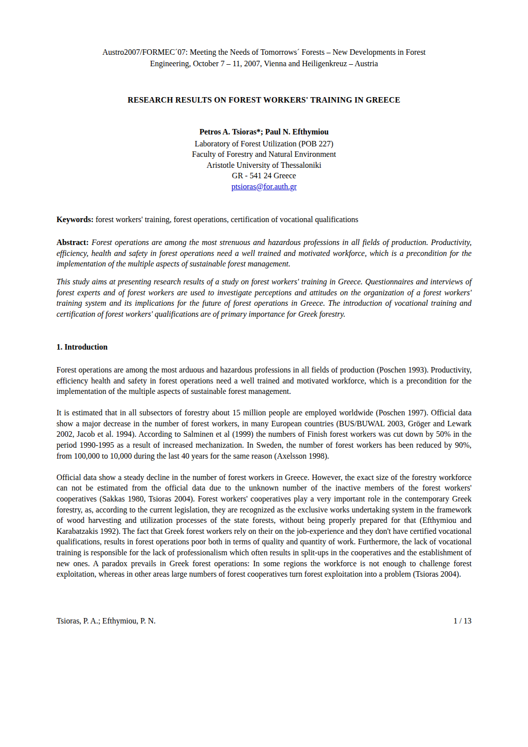Austro2007/FORMEC´07: Meeting the Needs of Tomorrows´ Forests – New Developments in Forest
Engineering, October 7 – 11, 2007, Vienna and Heiligenkreuz – Austria
Research Results on Forest Workers' Training in Greece
Petros A. Tsioras*; Paul N. Efthymiou
Laboratory of Forest Utilization (POB 227)
Faculty of Forestry and Natural Environment
Aristotle University of Thessaloniki
GR - 541 24 Greece
ptsioras@for.auth.gr
Keywords: forest workers' training, forest operations, certification of vocational qualifications
Abstract: Forest operations are among the most strenuous and hazardous professions in all fields of production. Productivity, efficiency, health and safety in forest operations need a well trained and motivated workforce, which is a precondition for the implementation of the multiple aspects of sustainable forest management.
This study aims at presenting research results of a study on forest workers' training in Greece. Questionnaires and interviews of forest experts and of forest workers are used to investigate perceptions and attitudes on the organization of a forest workers' training system and its implications for the future of forest operations in Greece. The introduction of vocational training and certification of forest workers' qualifications are of primary importance for Greek forestry.
1. Introduction
Forest operations are among the most arduous and hazardous professions in all fields of production (Poschen 1993). Productivity, efficiency health and safety in forest operations need a well trained and motivated workforce, which is a precondition for the implementation of the multiple aspects of sustainable forest management.
It is estimated that in all subsectors of forestry about 15 million people are employed worldwide (Poschen 1997). Official data show a major decrease in the number of forest workers, in many European countries (BUS/BUWAL 2003, Gröger and Lewark 2002, Jacob et al. 1994). According to Salminen et al (1999) the numbers of Finish forest workers was cut down by 50% in the period 1990-1995 as a result of increased mechanization. In Sweden, the number of forest workers has been reduced by 90%, from 100,000 to 10,000 during the last 40 years for the same reason (Axelsson 1998).
Official data show a steady decline in the number of forest workers in Greece. However, the exact size of the forestry workforce can not be estimated from the official data due to the unknown number of the inactive members of the forest workers' cooperatives (Sakkas 1980, Tsioras 2004). Forest workers' cooperatives play a very important role in the contemporary Greek forestry, as, according to the current legislation, they are recognized as the exclusive works undertaking system in the framework of wood harvesting and utilization processes of the state forests, without being properly prepared for that (Efthymiou and Karabatzakis 1992). The fact that Greek forest workers rely on their on the job-experience and they don't have certified vocational qualifications, results in forest operations poor both in terms of quality and quantity of work. Furthermore, the lack of vocational training is responsible for the lack of professionalism which often results in split-ups in the cooperatives and the establishment of new ones. A paradox prevails in Greek forest operations: In some regions the workforce is not enough to challenge forest exploitation, whereas in other areas large numbers of forest cooperatives turn forest exploitation into a problem (Tsioras 2004).
Tsioras, P. A.; Efthymiou, P. N. 1 / 13